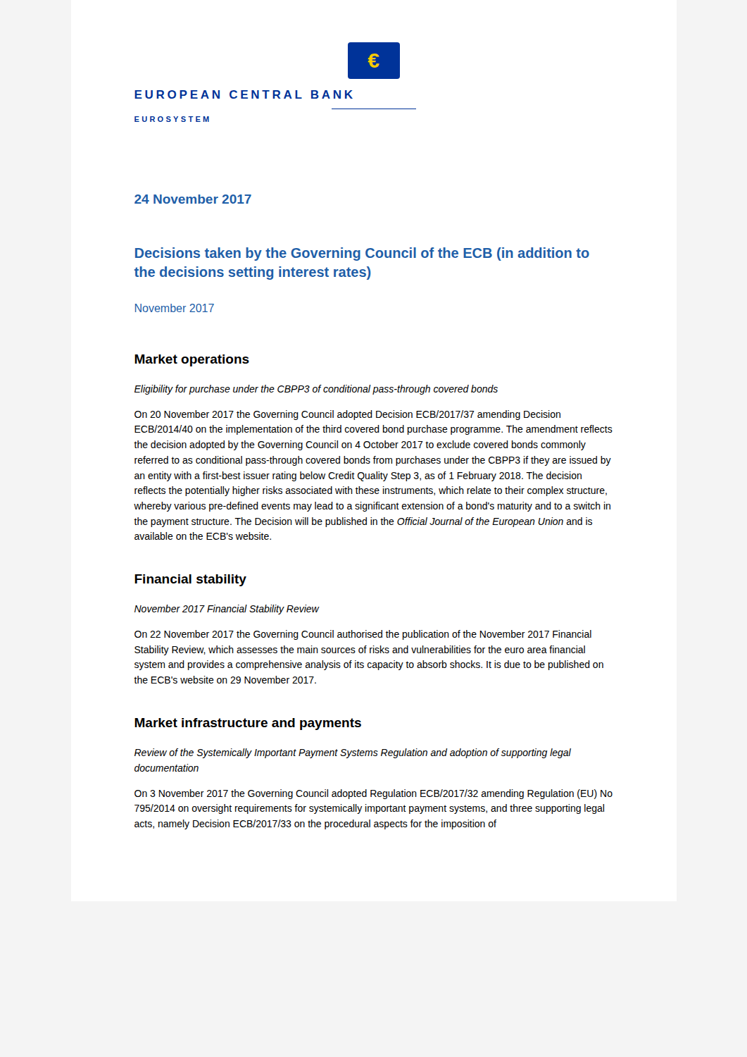EUROPEAN CENTRAL BANK
EUROSYSTEM
24 November 2017
Decisions taken by the Governing Council of the ECB (in addition to the decisions setting interest rates)
November 2017
Market operations
Eligibility for purchase under the CBPP3 of conditional pass-through covered bonds
On 20 November 2017 the Governing Council adopted Decision ECB/2017/37 amending Decision ECB/2014/40 on the implementation of the third covered bond purchase programme. The amendment reflects the decision adopted by the Governing Council on 4 October 2017 to exclude covered bonds commonly referred to as conditional pass-through covered bonds from purchases under the CBPP3 if they are issued by an entity with a first-best issuer rating below Credit Quality Step 3, as of 1 February 2018. The decision reflects the potentially higher risks associated with these instruments, which relate to their complex structure, whereby various pre-defined events may lead to a significant extension of a bond's maturity and to a switch in the payment structure. The Decision will be published in the Official Journal of the European Union and is available on the ECB's website.
Financial stability
November 2017 Financial Stability Review
On 22 November 2017 the Governing Council authorised the publication of the November 2017 Financial Stability Review, which assesses the main sources of risks and vulnerabilities for the euro area financial system and provides a comprehensive analysis of its capacity to absorb shocks. It is due to be published on the ECB's website on 29 November 2017.
Market infrastructure and payments
Review of the Systemically Important Payment Systems Regulation and adoption of supporting legal documentation
On 3 November 2017 the Governing Council adopted Regulation ECB/2017/32 amending Regulation (EU) No 795/2014 on oversight requirements for systemically important payment systems, and three supporting legal acts, namely Decision ECB/2017/33 on the procedural aspects for the imposition of